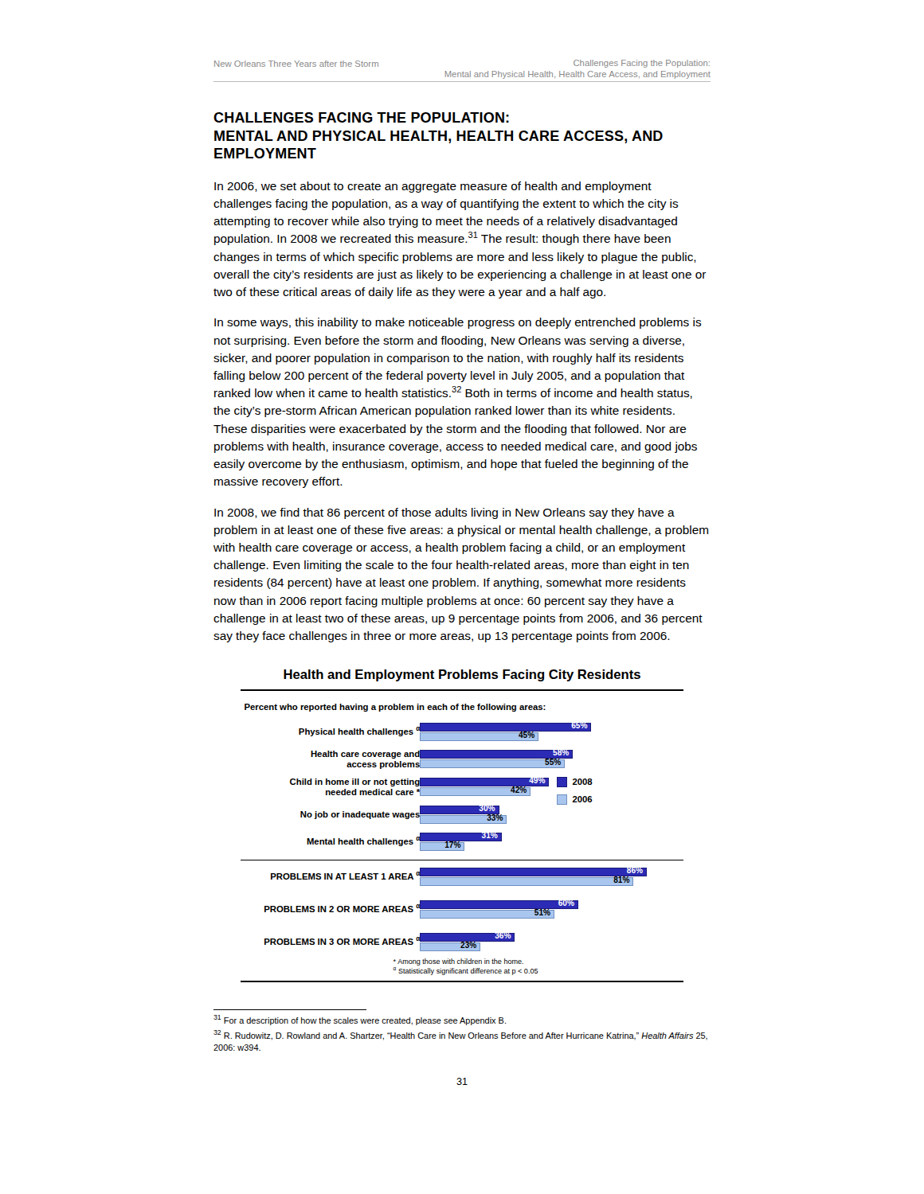New Orleans Three Years after the Storm
Challenges Facing the Population:
Mental and Physical Health, Health Care Access, and Employment
CHALLENGES FACING THE POPULATION:
MENTAL AND PHYSICAL HEALTH, HEALTH CARE ACCESS, AND EMPLOYMENT
In 2006, we set about to create an aggregate measure of health and employment challenges facing the population, as a way of quantifying the extent to which the city is attempting to recover while also trying to meet the needs of a relatively disadvantaged population. In 2008 we recreated this measure.31 The result: though there have been changes in terms of which specific problems are more and less likely to plague the public, overall the city’s residents are just as likely to be experiencing a challenge in at least one or two of these critical areas of daily life as they were a year and a half ago.
In some ways, this inability to make noticeable progress on deeply entrenched problems is not surprising. Even before the storm and flooding, New Orleans was serving a diverse, sicker, and poorer population in comparison to the nation, with roughly half its residents falling below 200 percent of the federal poverty level in July 2005, and a population that ranked low when it came to health statistics.32 Both in terms of income and health status, the city’s pre-storm African American population ranked lower than its white residents. These disparities were exacerbated by the storm and the flooding that followed. Nor are problems with health, insurance coverage, access to needed medical care, and good jobs easily overcome by the enthusiasm, optimism, and hope that fueled the beginning of the massive recovery effort.
In 2008, we find that 86 percent of those adults living in New Orleans say they have a problem in at least one of these five areas: a physical or mental health challenge, a problem with health care coverage or access, a health problem facing a child, or an employment challenge. Even limiting the scale to the four health-related areas, more than eight in ten residents (84 percent) have at least one problem. If anything, somewhat more residents now than in 2006 report facing multiple problems at once: 60 percent say they have a challenge in at least two of these areas, up 9 percentage points from 2006, and 36 percent say they face challenges in three or more areas, up 13 percentage points from 2006.
Health and Employment Problems Facing City Residents
Percent who reported having a problem in each of the following areas:
| Physical health challenges α | 65% 45% |
| Health care coverage and access problems | 58% 55% |
| Child in home ill or not getting needed medical care * | 49% 42% 2008 2006 |
| No job or inadequate wages | 30% 33% |
| Mental health challenges α | 31% 17% |
| PROBLEMS IN AT LEAST 1 AREA α | 86% 81% |
| PROBLEMS IN 2 OR MORE AREAS α | 60% 51% |
| PROBLEMS IN 3 OR MORE AREAS α | 36% 23% |
* Among those with children in the home.
α Statistically significant difference at p < 0.05
31 For a description of how the scales were created, please see Appendix B.
32 R. Rudowitz, D. Rowland and A. Shartzer, “Health Care in New Orleans Before and After Hurricane Katrina,” Health Affairs 25, 2006: w394.
31